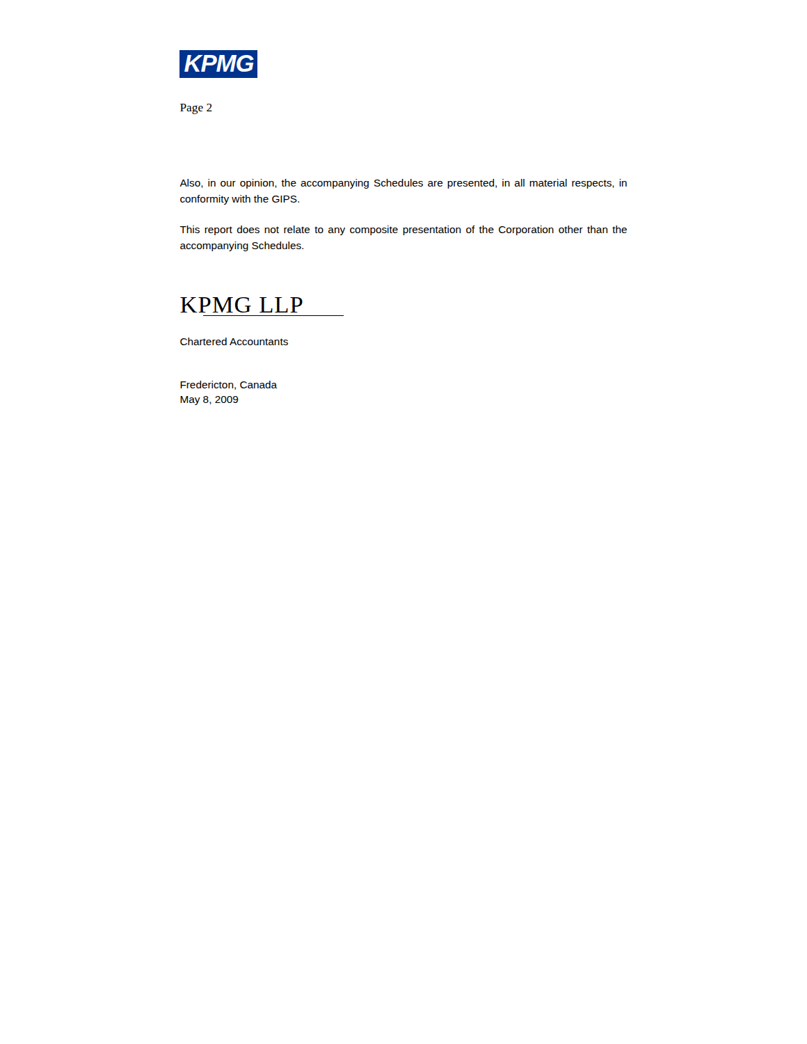KPMG
Page 2
Also, in our opinion, the accompanying Schedules are presented, in all material respects, in conformity with the GIPS.
This report does not relate to any composite presentation of the Corporation other than the accompanying Schedules.
KPMG LLP
Chartered Accountants
Fredericton, Canada
May 8, 2009